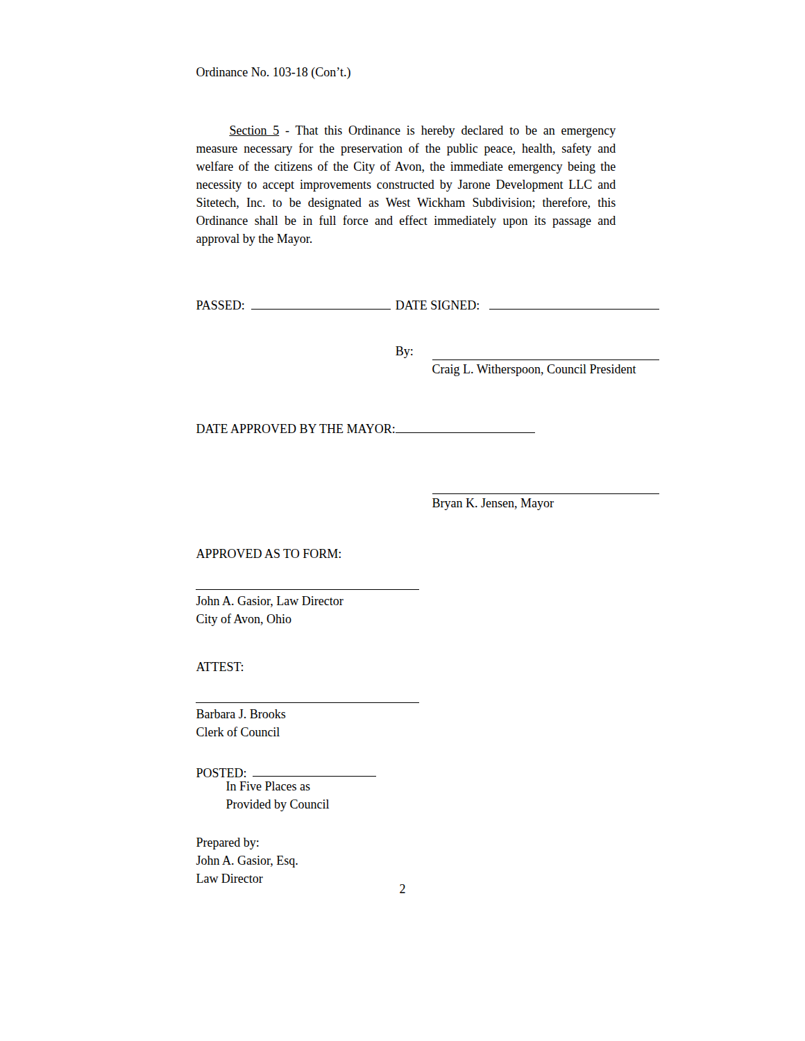Ordinance No. 103-18 (Con’t.)
Section 5 - That this Ordinance is hereby declared to be an emergency measure necessary for the preservation of the public peace, health, safety and welfare of the citizens of the City of Avon, the immediate emergency being the necessity to accept improvements constructed by Jarone Development LLC and Sitetech, Inc. to be designated as West Wickham Subdivision; therefore, this Ordinance shall be in full force and effect immediately upon its passage and approval by the Mayor.
| PASSED: | | DATE SIGNED: |
| | | / By: / / / / Craig L. Witherspoon, Council President / |
| DATE APPROVED BY THE MAYOR: | | |
| | | / / Bryan K. Jensen, Mayor / |
APPROVED AS TO FORM:
John A. Gasior, Law Director
City of Avon, Ohio
ATTEST:
Barbara J. Brooks
Clerk of Council
POSTED:
In Five Places as
Provided by Council
Prepared by:
John A. Gasior, Esq.
Law Director
2